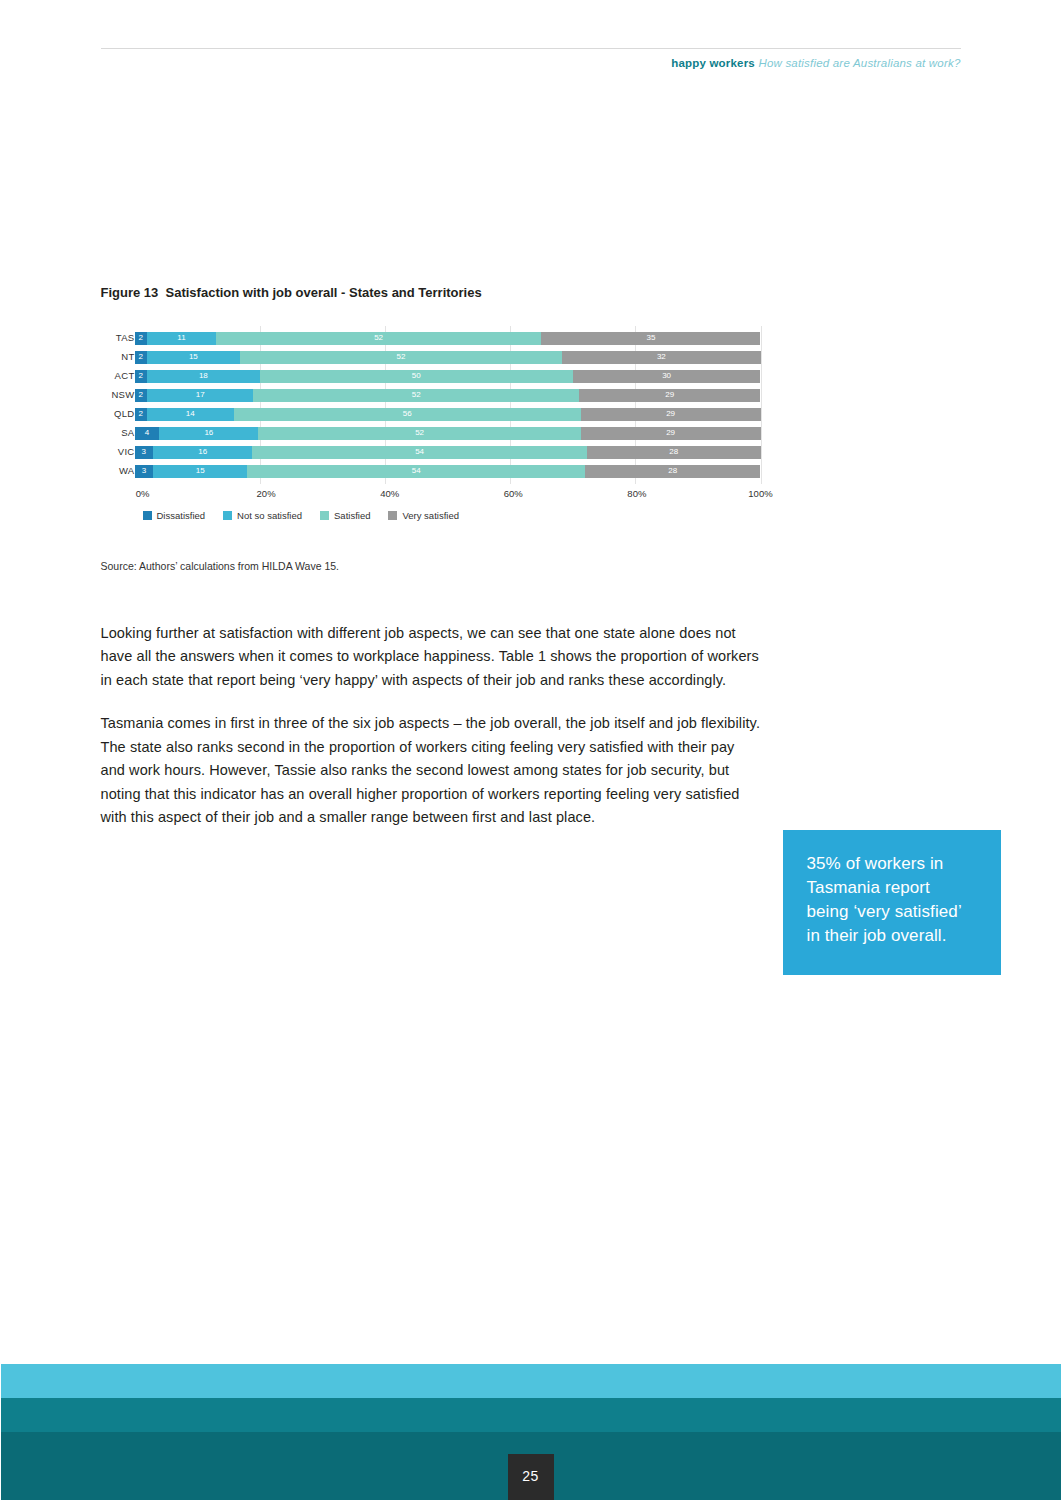happy workers How satisfied are Australians at work?
Figure 13 Satisfaction with job overall - States and Territories
| TAS | 2 11 52 35 |
| NT | 2 15 52 32 |
| ACT | 2 18 50 30 |
| NSW | 2 17 52 29 |
| QLD | 2 14 56 29 |
| SA | 4 16 52 29 |
| VIC | 3 16 54 28 |
| WA | 3 15 54 28 |
0%
20%
40%
60%
80%
100%
Dissatisfied Not so satisfied Satisfied Very satisfied
Source: Authors’ calculations from HILDA Wave 15.
Looking further at satisfaction with different job aspects, we can see that one state alone does not have all the answers when it comes to workplace happiness. Table 1 shows the proportion of workers in each state that report being ‘very happy’ with aspects of their job and ranks these accordingly.
Tasmania comes in first in three of the six job aspects – the job overall, the job itself and job flexibility. The state also ranks second in the proportion of workers citing feeling very satisfied with their pay and work hours. However, Tassie also ranks the second lowest among states for job security, but noting that this indicator has an overall higher proportion of workers reporting feeling very satisfied with this aspect of their job and a smaller range between first and last place.
35% of workers in Tasmania report being ‘very satisfied’ in their job overall.
25